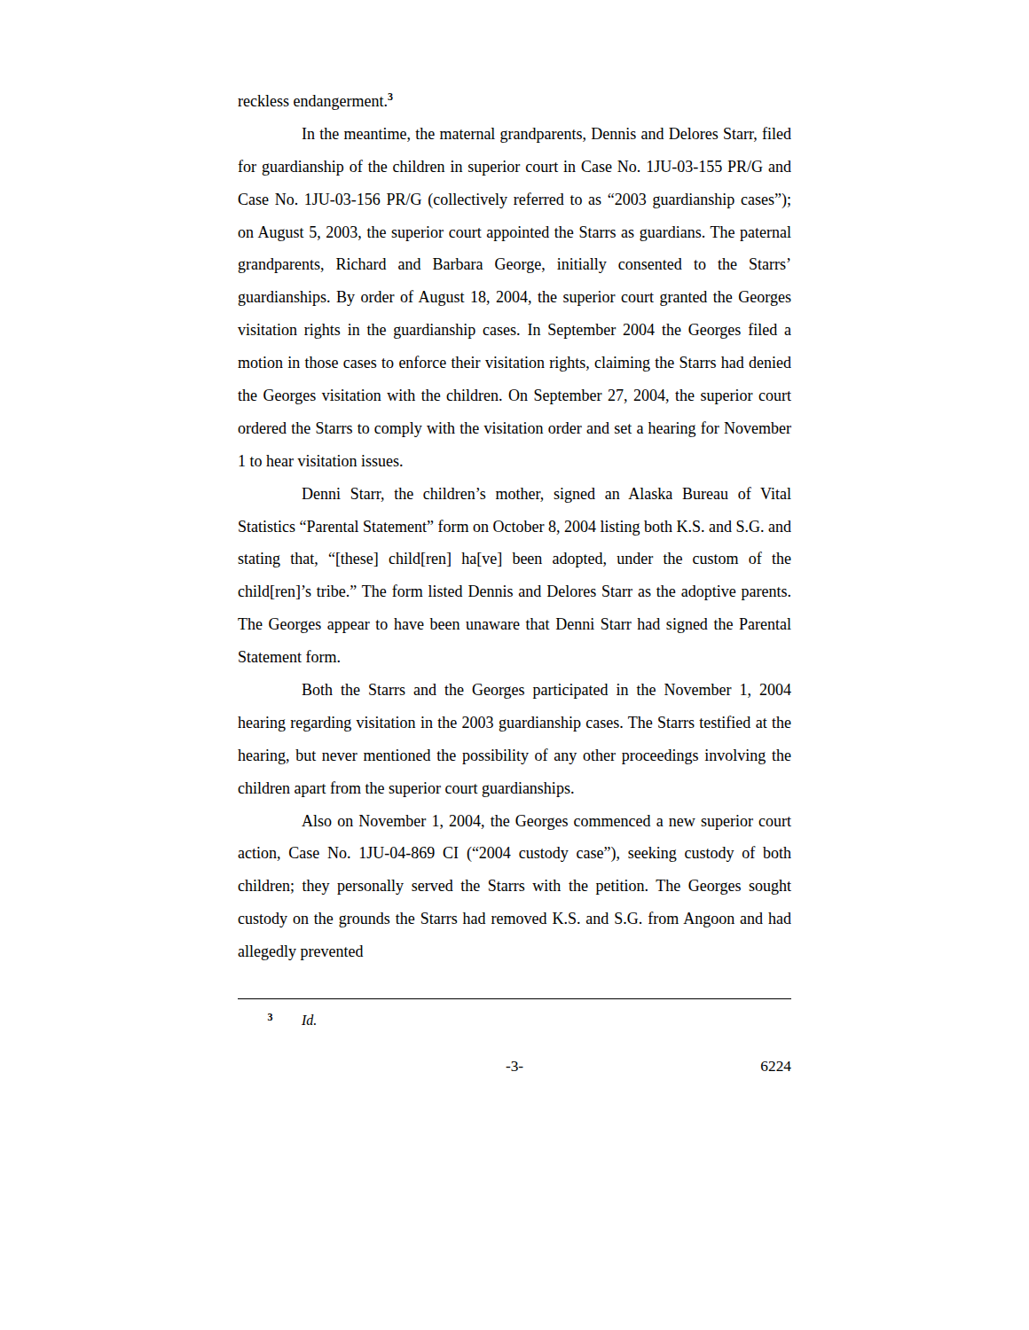reckless endangerment.3
In the meantime, the maternal grandparents, Dennis and Delores Starr, filed for guardianship of the children in superior court in Case No. 1JU-03-155 PR/G and Case No. 1JU-03-156 PR/G (collectively referred to as “2003 guardianship cases”); on August 5, 2003, the superior court appointed the Starrs as guardians. The paternal grandparents, Richard and Barbara George, initially consented to the Starrs’ guardianships. By order of August 18, 2004, the superior court granted the Georges visitation rights in the guardianship cases. In September 2004 the Georges filed a motion in those cases to enforce their visitation rights, claiming the Starrs had denied the Georges visitation with the children. On September 27, 2004, the superior court ordered the Starrs to comply with the visitation order and set a hearing for November 1 to hear visitation issues.
Denni Starr, the children’s mother, signed an Alaska Bureau of Vital Statistics “Parental Statement” form on October 8, 2004 listing both K.S. and S.G. and stating that, “[these] child[ren] ha[ve] been adopted, under the custom of the child[ren]’s tribe.” The form listed Dennis and Delores Starr as the adoptive parents. The Georges appear to have been unaware that Denni Starr had signed the Parental Statement form.
Both the Starrs and the Georges participated in the November 1, 2004 hearing regarding visitation in the 2003 guardianship cases. The Starrs testified at the hearing, but never mentioned the possibility of any other proceedings involving the children apart from the superior court guardianships.
Also on November 1, 2004, the Georges commenced a new superior court action, Case No. 1JU-04-869 CI (“2004 custody case”), seeking custody of both children; they personally served the Starrs with the petition. The Georges sought custody on the grounds the Starrs had removed K.S. and S.G. from Angoon and had allegedly prevented
3 Id.
-3- 6224